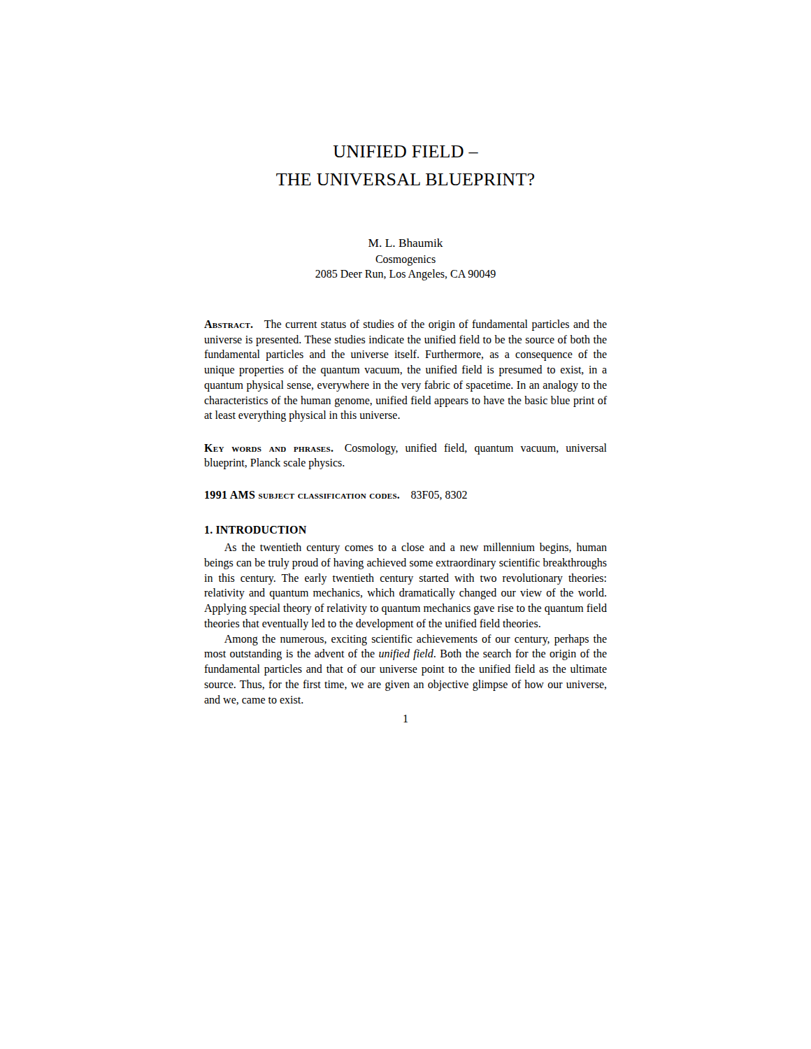UNIFIED FIELD – THE UNIVERSAL BLUEPRINT?
M. L. Bhaumik
Cosmogenics
2085 Deer Run, Los Angeles, CA 90049
Abstract. The current status of studies of the origin of fundamental particles and the universe is presented. These studies indicate the unified field to be the source of both the fundamental particles and the universe itself. Furthermore, as a consequence of the unique properties of the quantum vacuum, the unified field is presumed to exist, in a quantum physical sense, everywhere in the very fabric of spacetime. In an analogy to the characteristics of the human genome, unified field appears to have the basic blue print of at least everything physical in this universe.
Key words and phrases. Cosmology, unified field, quantum vacuum, universal blueprint, Planck scale physics.
1991 AMS subject classification codes. 83F05, 8302
1. Introduction
As the twentieth century comes to a close and a new millennium begins, human beings can be truly proud of having achieved some extraordinary scientific breakthroughs in this century. The early twentieth century started with two revolutionary theories: relativity and quantum mechanics, which dramatically changed our view of the world. Applying special theory of relativity to quantum mechanics gave rise to the quantum field theories that eventually led to the development of the unified field theories.
Among the numerous, exciting scientific achievements of our century, perhaps the most outstanding is the advent of the unified field. Both the search for the origin of the fundamental particles and that of our universe point to the unified field as the ultimate source. Thus, for the first time, we are given an objective glimpse of how our universe, and we, came to exist.
1